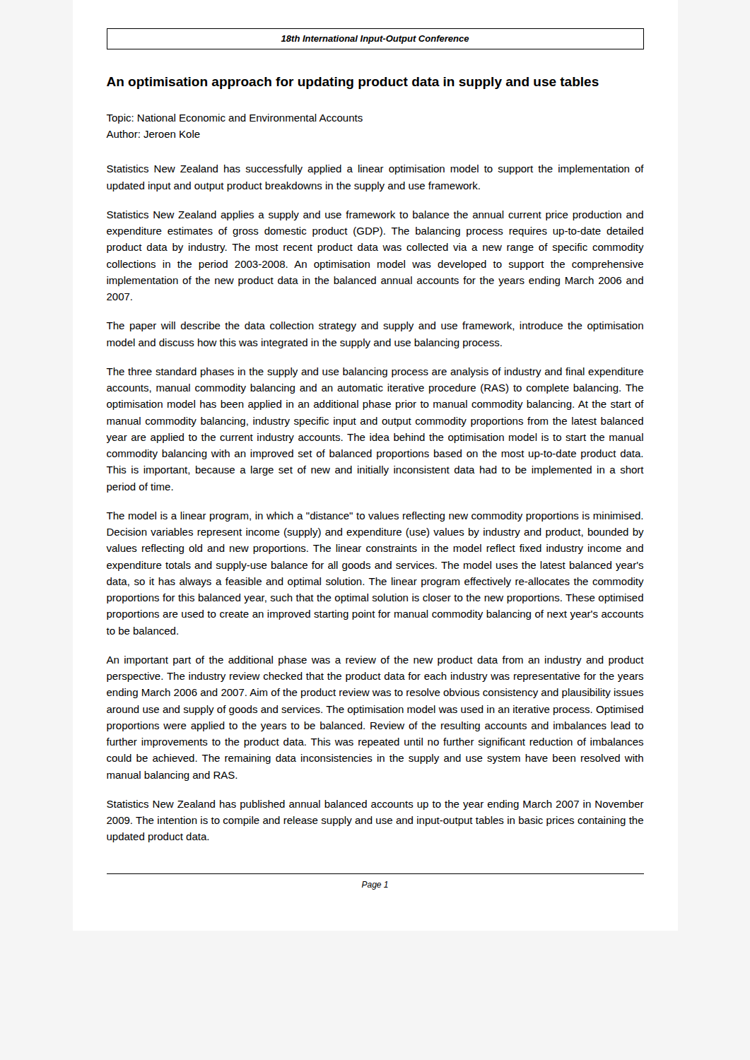18th International Input-Output Conference
An optimisation approach for updating product data in supply and use tables
Topic: National Economic and Environmental Accounts
Author: Jeroen Kole
Statistics New Zealand has successfully applied a linear optimisation model to support the implementation of updated input and output product breakdowns in the supply and use framework.
Statistics New Zealand applies a supply and use framework to balance the annual current price production and expenditure estimates of gross domestic product (GDP). The balancing process requires up-to-date detailed product data by industry. The most recent product data was collected via a new range of specific commodity collections in the period 2003-2008. An optimisation model was developed to support the comprehensive implementation of the new product data in the balanced annual accounts for the years ending March 2006 and 2007.
The paper will describe the data collection strategy and supply and use framework, introduce the optimisation model and discuss how this was integrated in the supply and use balancing process.
The three standard phases in the supply and use balancing process are analysis of industry and final expenditure accounts, manual commodity balancing and an automatic iterative procedure (RAS) to complete balancing. The optimisation model has been applied in an additional phase prior to manual commodity balancing. At the start of manual commodity balancing, industry specific input and output commodity proportions from the latest balanced year are applied to the current industry accounts. The idea behind the optimisation model is to start the manual commodity balancing with an improved set of balanced proportions based on the most up-to-date product data. This is important, because a large set of new and initially inconsistent data had to be implemented in a short period of time.
The model is a linear program, in which a "distance" to values reflecting new commodity proportions is minimised. Decision variables represent income (supply) and expenditure (use) values by industry and product, bounded by values reflecting old and new proportions. The linear constraints in the model reflect fixed industry income and expenditure totals and supply-use balance for all goods and services. The model uses the latest balanced year's data, so it has always a feasible and optimal solution. The linear program effectively re-allocates the commodity proportions for this balanced year, such that the optimal solution is closer to the new proportions. These optimised proportions are used to create an improved starting point for manual commodity balancing of next year's accounts to be balanced.
An important part of the additional phase was a review of the new product data from an industry and product perspective. The industry review checked that the product data for each industry was representative for the years ending March 2006 and 2007. Aim of the product review was to resolve obvious consistency and plausibility issues around use and supply of goods and services. The optimisation model was used in an iterative process. Optimised proportions were applied to the years to be balanced. Review of the resulting accounts and imbalances lead to further improvements to the product data. This was repeated until no further significant reduction of imbalances could be achieved. The remaining data inconsistencies in the supply and use system have been resolved with manual balancing and RAS.
Statistics New Zealand has published annual balanced accounts up to the year ending March 2007 in November 2009. The intention is to compile and release supply and use and input-output tables in basic prices containing the updated product data.
Page 1